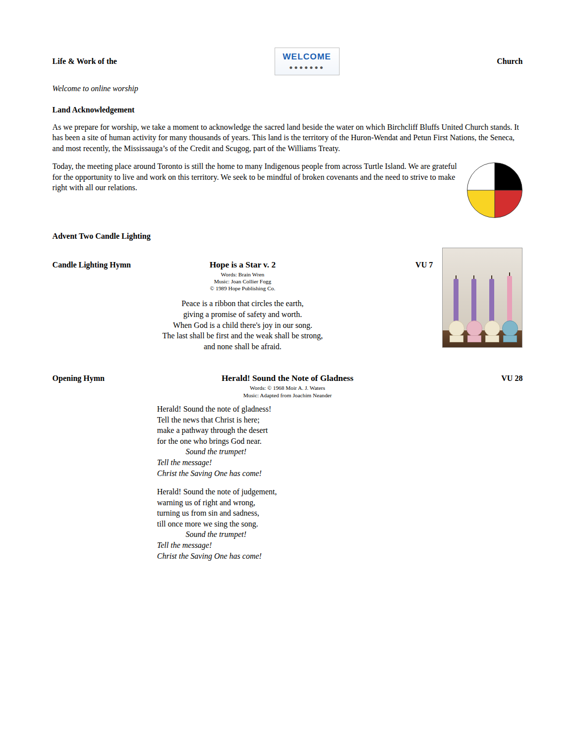Life & Work of the
WELCOME ●●●●●●●
Church
Welcome to online worship
Land Acknowledgement
As we prepare for worship, we take a moment to acknowledge the sacred land beside the water on which Birchcliff Bluffs United Church stands. It has been a site of human activity for many thousands of years. This land is the territory of the Huron-Wendat and Petun First Nations, the Seneca, and most recently, the Mississauga’s of the Credit and Scugog, part of the Williams Treaty.
Today, the meeting place around Toronto is still the home to many Indigenous people from across Turtle Island. We are grateful for the opportunity to live and work on this territory. We seek to be mindful of broken covenants and the need to strive to make right with all our relations.
Advent Two Candle Lighting
Candle Lighting Hymn
Hope is a Star v. 2
VU 7
Words: Brain Wren
Music: Joan Collier Fogg
© 1989 Hope Publishing Co.
Peace is a ribbon that circles the earth,
giving a promise of safety and worth.
When God is a child there's joy in our song.
The last shall be first and the weak shall be strong,
and none shall be afraid.
Opening Hymn
Herald! Sound the Note of Gladness
VU 28
Words: © 1968 Moir A. J. Waters
Music: Adapted from Joachim Neander
Herald! Sound the note of gladness!
Tell the news that Christ is here;
make a pathway through the desert
for the one who brings God near.
Sound the trumpet!
Tell the message!
Christ the Saving One has come!
Herald! Sound the note of judgement,
warning us of right and wrong,
turning us from sin and sadness,
till once more we sing the song.
Sound the trumpet!
Tell the message!
Christ the Saving One has come!